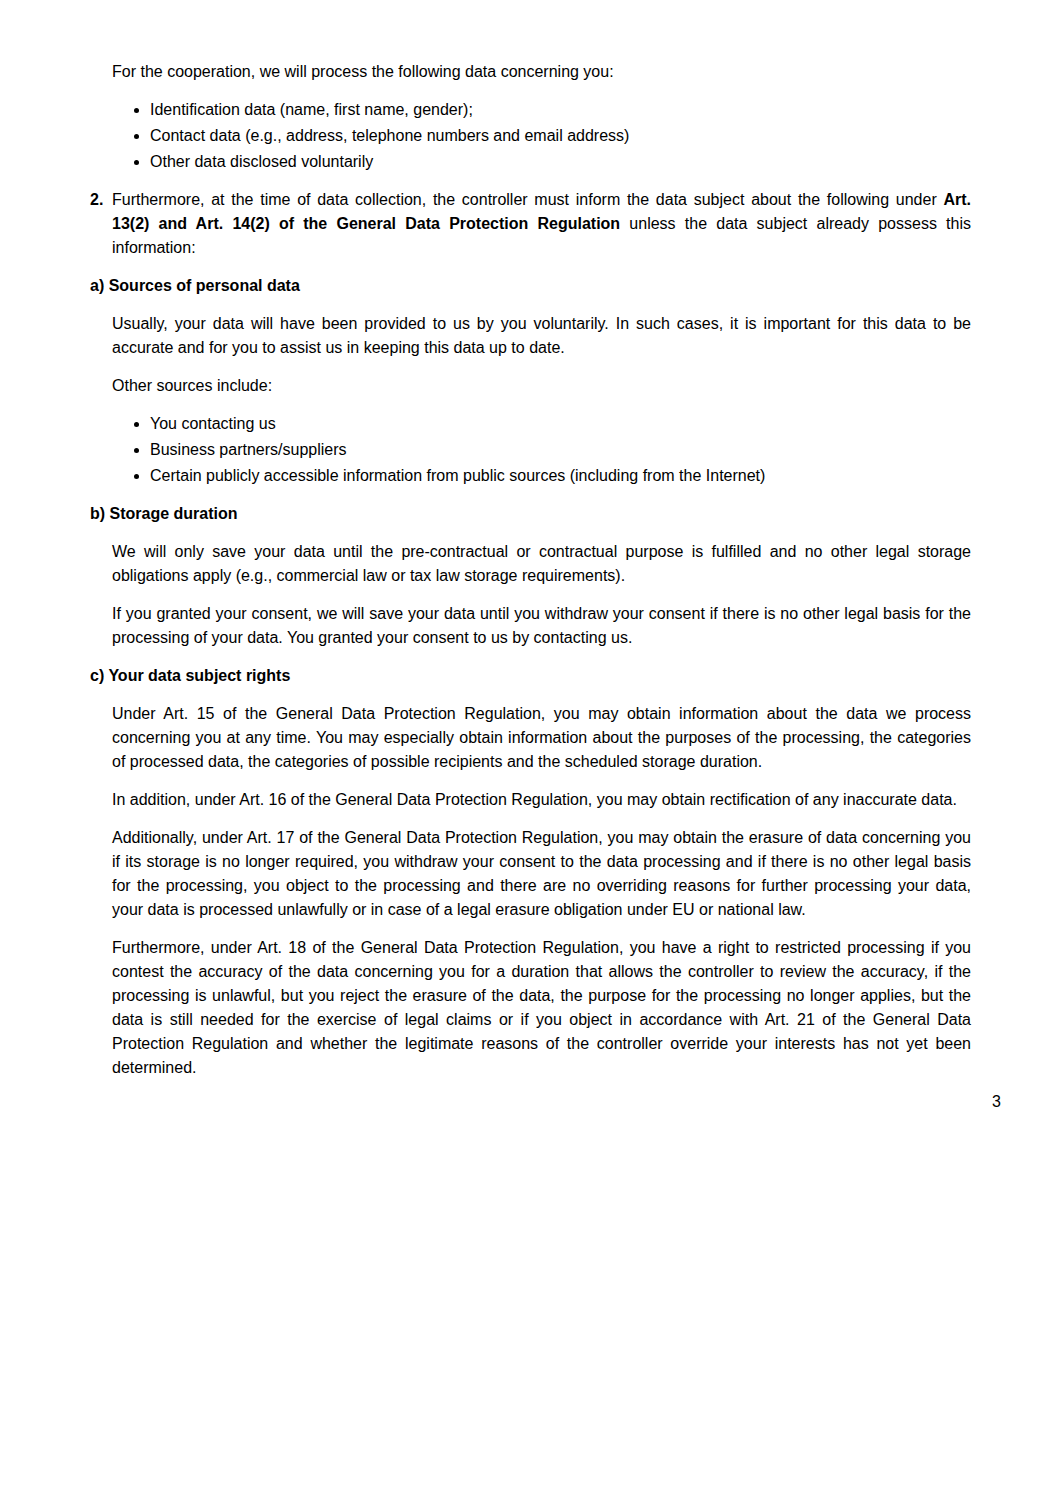For the cooperation, we will process the following data concerning you:
Identification data (name, first name, gender);
Contact data (e.g., address, telephone numbers and email address)
Other data disclosed voluntarily
2. Furthermore, at the time of data collection, the controller must inform the data subject about the following under Art. 13(2) and Art. 14(2) of the General Data Protection Regulation unless the data subject already possess this information:
a) Sources of personal data
Usually, your data will have been provided to us by you voluntarily. In such cases, it is important for this data to be accurate and for you to assist us in keeping this data up to date.
Other sources include:
You contacting us
Business partners/suppliers
Certain publicly accessible information from public sources (including from the Internet)
b) Storage duration
We will only save your data until the pre-contractual or contractual purpose is fulfilled and no other legal storage obligations apply (e.g., commercial law or tax law storage requirements).
If you granted your consent, we will save your data until you withdraw your consent if there is no other legal basis for the processing of your data. You granted your consent to us by contacting us.
c) Your data subject rights
Under Art. 15 of the General Data Protection Regulation, you may obtain information about the data we process concerning you at any time. You may especially obtain information about the purposes of the processing, the categories of processed data, the categories of possible recipients and the scheduled storage duration.
In addition, under Art. 16 of the General Data Protection Regulation, you may obtain rectification of any inaccurate data.
Additionally, under Art. 17 of the General Data Protection Regulation, you may obtain the erasure of data concerning you if its storage is no longer required, you withdraw your consent to the data processing and if there is no other legal basis for the processing, you object to the processing and there are no overriding reasons for further processing your data, your data is processed unlawfully or in case of a legal erasure obligation under EU or national law.
Furthermore, under Art. 18 of the General Data Protection Regulation, you have a right to restricted processing if you contest the accuracy of the data concerning you for a duration that allows the controller to review the accuracy, if the processing is unlawful, but you reject the erasure of the data, the purpose for the processing no longer applies, but the data is still needed for the exercise of legal claims or if you object in accordance with Art. 21 of the General Data Protection Regulation and whether the legitimate reasons of the controller override your interests has not yet been determined.
3